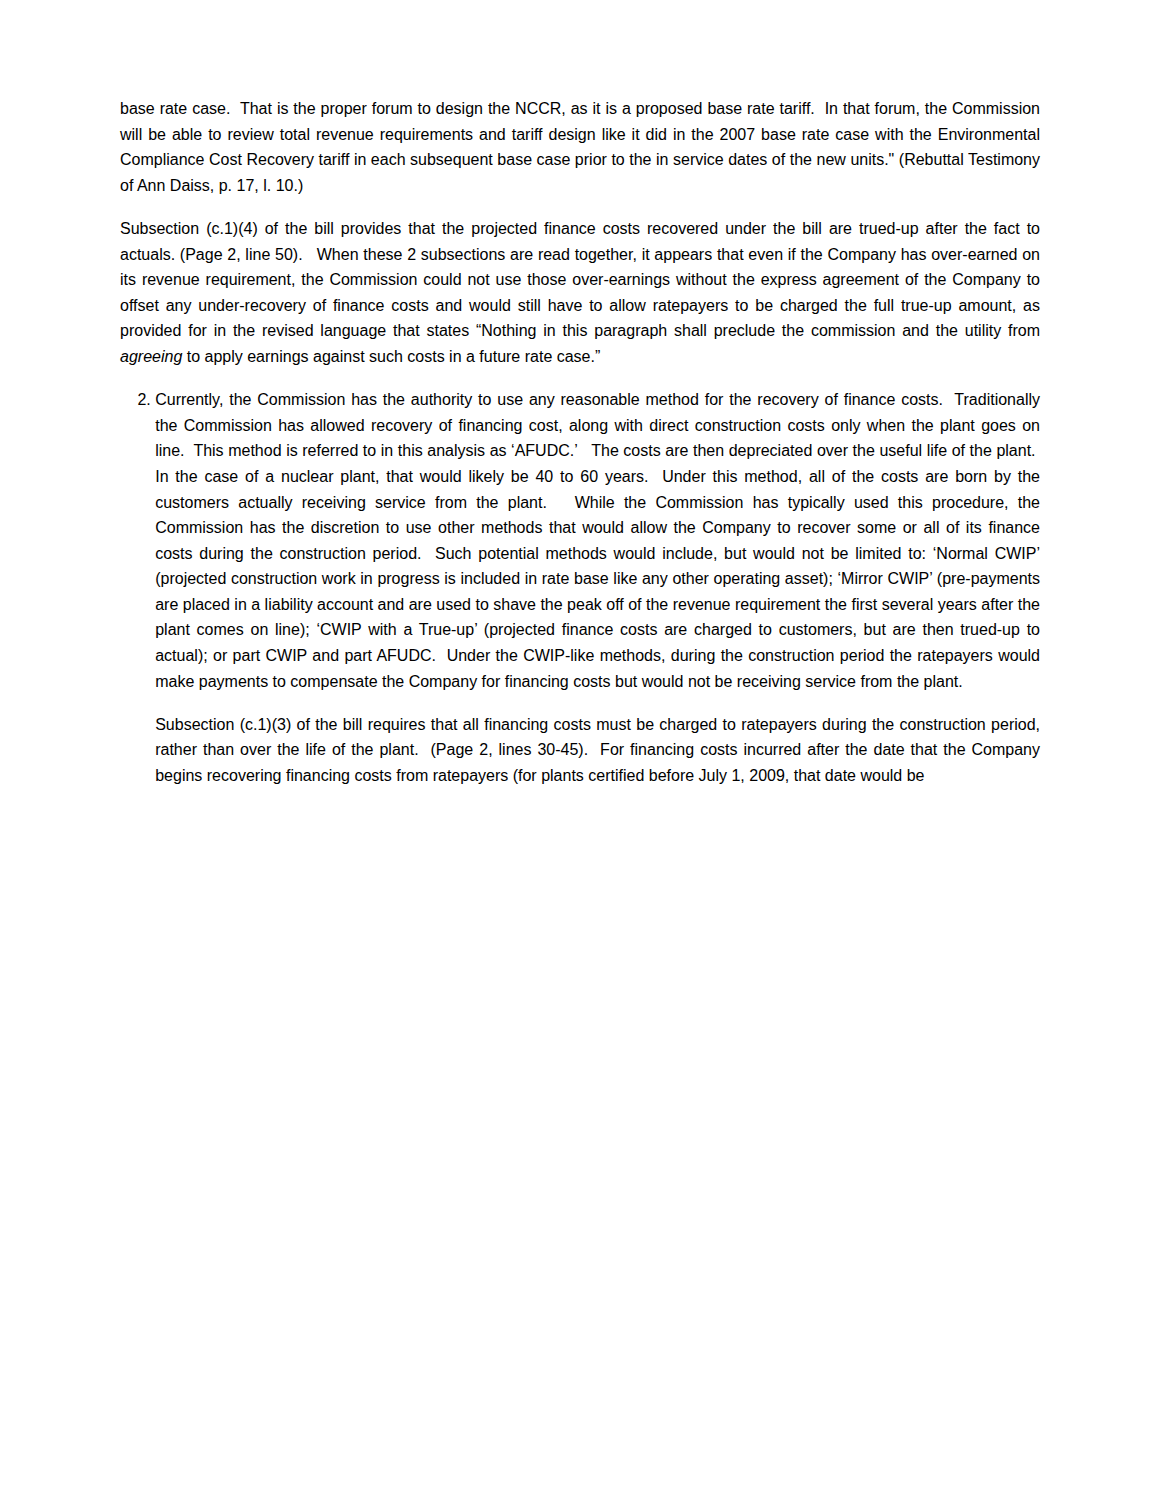base rate case. That is the proper forum to design the NCCR, as it is a proposed base rate tariff. In that forum, the Commission will be able to review total revenue requirements and tariff design like it did in the 2007 base rate case with the Environmental Compliance Cost Recovery tariff in each subsequent base case prior to the in service dates of the new units." (Rebuttal Testimony of Ann Daiss, p. 17, l. 10.)
Subsection (c.1)(4) of the bill provides that the projected finance costs recovered under the bill are trued-up after the fact to actuals. (Page 2, line 50). When these 2 subsections are read together, it appears that even if the Company has over-earned on its revenue requirement, the Commission could not use those over-earnings without the express agreement of the Company to offset any under-recovery of finance costs and would still have to allow ratepayers to be charged the full true-up amount, as provided for in the revised language that states “Nothing in this paragraph shall preclude the commission and the utility from agreeing to apply earnings against such costs in a future rate case.”
Currently, the Commission has the authority to use any reasonable method for the recovery of finance costs. Traditionally the Commission has allowed recovery of financing cost, along with direct construction costs only when the plant goes on line. This method is referred to in this analysis as ‘AFUDC.’ The costs are then depreciated over the useful life of the plant. In the case of a nuclear plant, that would likely be 40 to 60 years. Under this method, all of the costs are born by the customers actually receiving service from the plant. While the Commission has typically used this procedure, the Commission has the discretion to use other methods that would allow the Company to recover some or all of its finance costs during the construction period. Such potential methods would include, but would not be limited to: ‘Normal CWIP’ (projected construction work in progress is included in rate base like any other operating asset); ‘Mirror CWIP’ (pre-payments are placed in a liability account and are used to shave the peak off of the revenue requirement the first several years after the plant comes on line); ‘CWIP with a True-up’ (projected finance costs are charged to customers, but are then trued-up to actual); or part CWIP and part AFUDC. Under the CWIP-like methods, during the construction period the ratepayers would make payments to compensate the Company for financing costs but would not be receiving service from the plant.
Subsection (c.1)(3) of the bill requires that all financing costs must be charged to ratepayers during the construction period, rather than over the life of the plant. (Page 2, lines 30-45). For financing costs incurred after the date that the Company begins recovering financing costs from ratepayers (for plants certified before July 1, 2009, that date would be